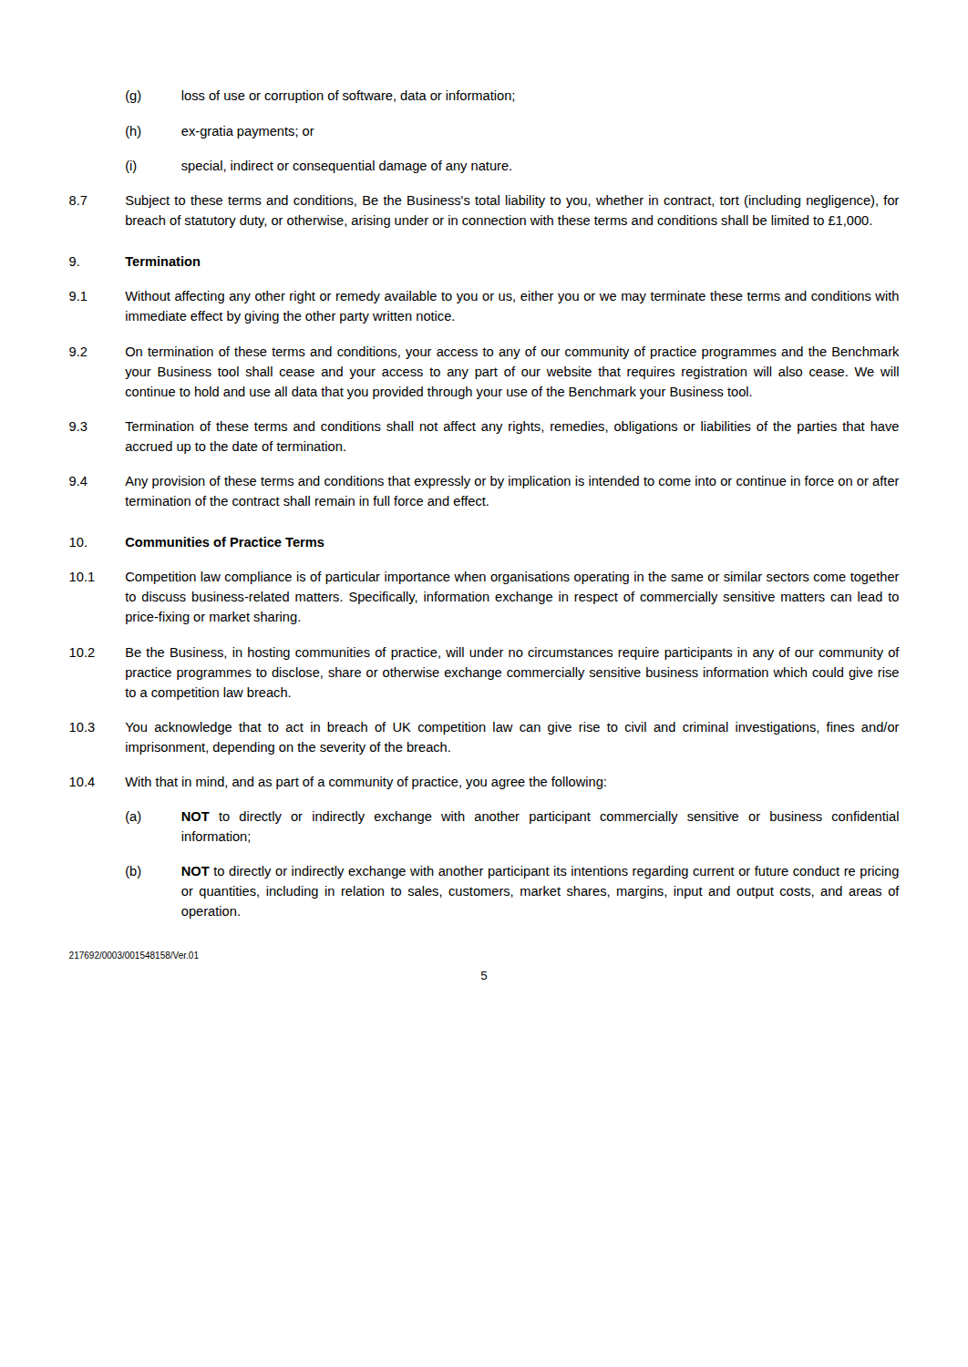(g)
loss of use or corruption of software, data or information;
(h)
ex-gratia payments; or
(i)
special, indirect or consequential damage of any nature.
8.7
Subject to these terms and conditions, Be the Business's total liability to you, whether in contract, tort (including negligence), for breach of statutory duty, or otherwise, arising under or in connection with these terms and conditions shall be limited to £1,000.
9.
Termination
9.1
Without affecting any other right or remedy available to you or us, either you or we may terminate these terms and conditions with immediate effect by giving the other party written notice.
9.2
On termination of these terms and conditions, your access to any of our community of practice programmes and the Benchmark your Business tool shall cease and your access to any part of our website that requires registration will also cease. We will continue to hold and use all data that you provided through your use of the Benchmark your Business tool.
9.3
Termination of these terms and conditions shall not affect any rights, remedies, obligations or liabilities of the parties that have accrued up to the date of termination.
9.4
Any provision of these terms and conditions that expressly or by implication is intended to come into or continue in force on or after termination of the contract shall remain in full force and effect.
10.
Communities of Practice Terms
10.1
Competition law compliance is of particular importance when organisations operating in the same or similar sectors come together to discuss business-related matters. Specifically, information exchange in respect of commercially sensitive matters can lead to price-fixing or market sharing.
10.2
Be the Business, in hosting communities of practice, will under no circumstances require participants in any of our community of practice programmes to disclose, share or otherwise exchange commercially sensitive business information which could give rise to a competition law breach.
10.3
You acknowledge that to act in breach of UK competition law can give rise to civil and criminal investigations, fines and/or imprisonment, depending on the severity of the breach.
10.4
With that in mind, and as part of a community of practice, you agree the following:
(a)
NOT to directly or indirectly exchange with another participant commercially sensitive or business confidential information;
(b)
NOT to directly or indirectly exchange with another participant its intentions regarding current or future conduct re pricing or quantities, including in relation to sales, customers, market shares, margins, input and output costs, and areas of operation.
217692/0003/001548158/Ver.01
5